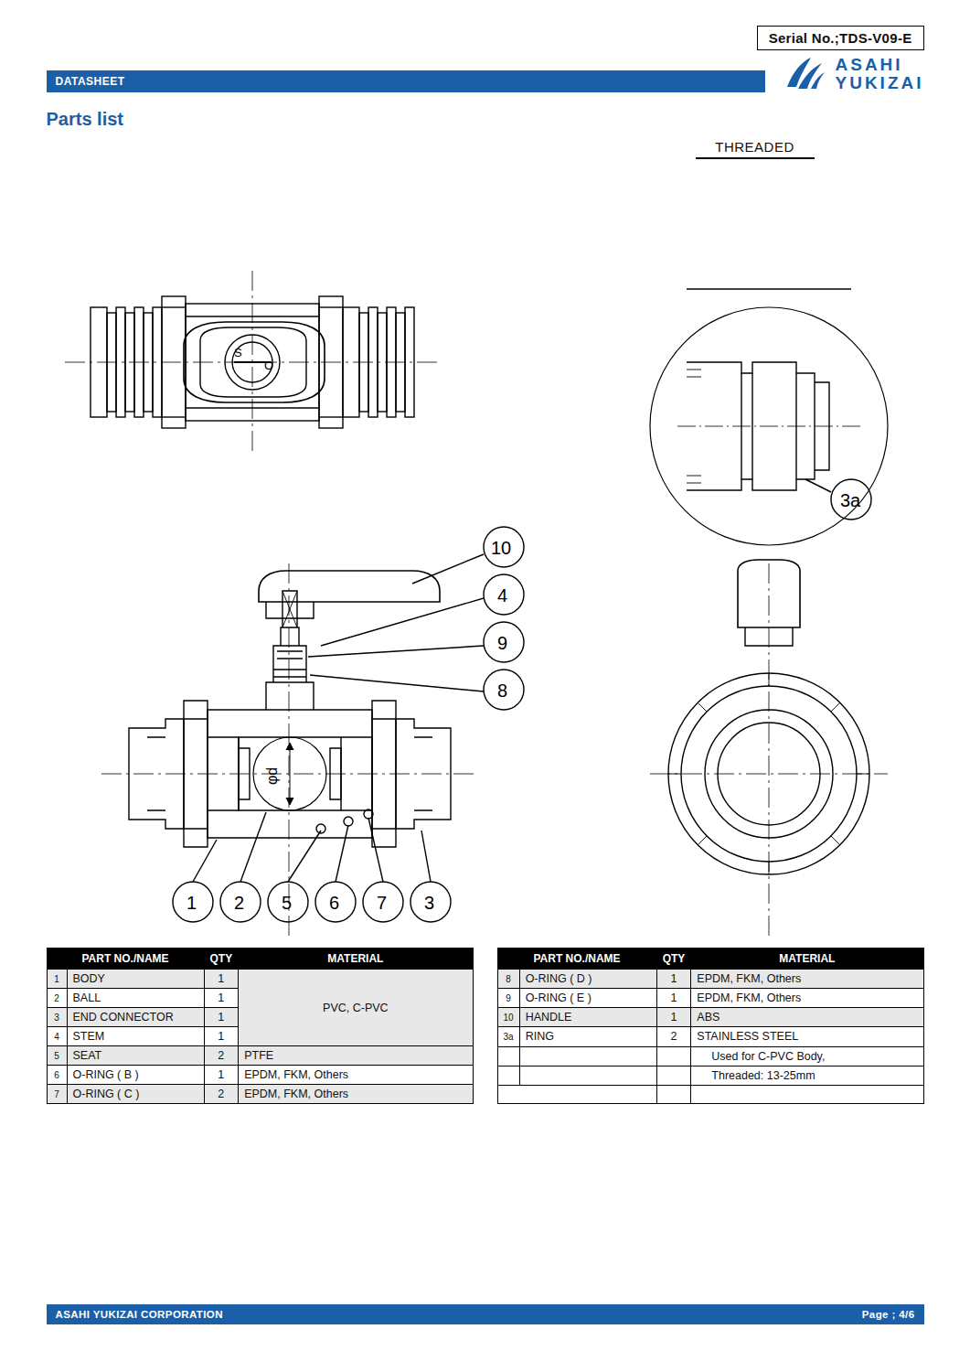Serial No.;TDS-V09-E
DATASHEET
ASAHI YUKIZAI
Parts list
THREADED
S O 3a φd 10 4 9 8 1 2 5 6 7 3
| PART NO./NAME | QTY | MATERIAL |
| --- | --- | --- |
| 1 | BODY | 1 | PVC, C-PVC |
| 2 | BALL | 1 |
| 3 | END CONNECTOR | 1 |
| 4 | STEM | 1 |
| 5 | SEAT | 2 | PTFE |
| 6 | O-RING ( B ) | 1 | EPDM, FKM, Others |
| 7 | O-RING ( C ) | 2 | EPDM, FKM, Others |
| PART NO./NAME | QTY | MATERIAL |
| --- | --- | --- |
| 8 | O-RING ( D ) | 1 | EPDM, FKM, Others |
| 9 | O-RING ( E ) | 1 | EPDM, FKM, Others |
| 10 | HANDLE | 1 | ABS |
| 3a | RING | 2 | STAINLESS STEEL |
| | | | Used for C-PVC Body, |
| | | | Threaded: 13-25mm |
ASAHI YUKIZAI CORPORATION Page ; 4/6